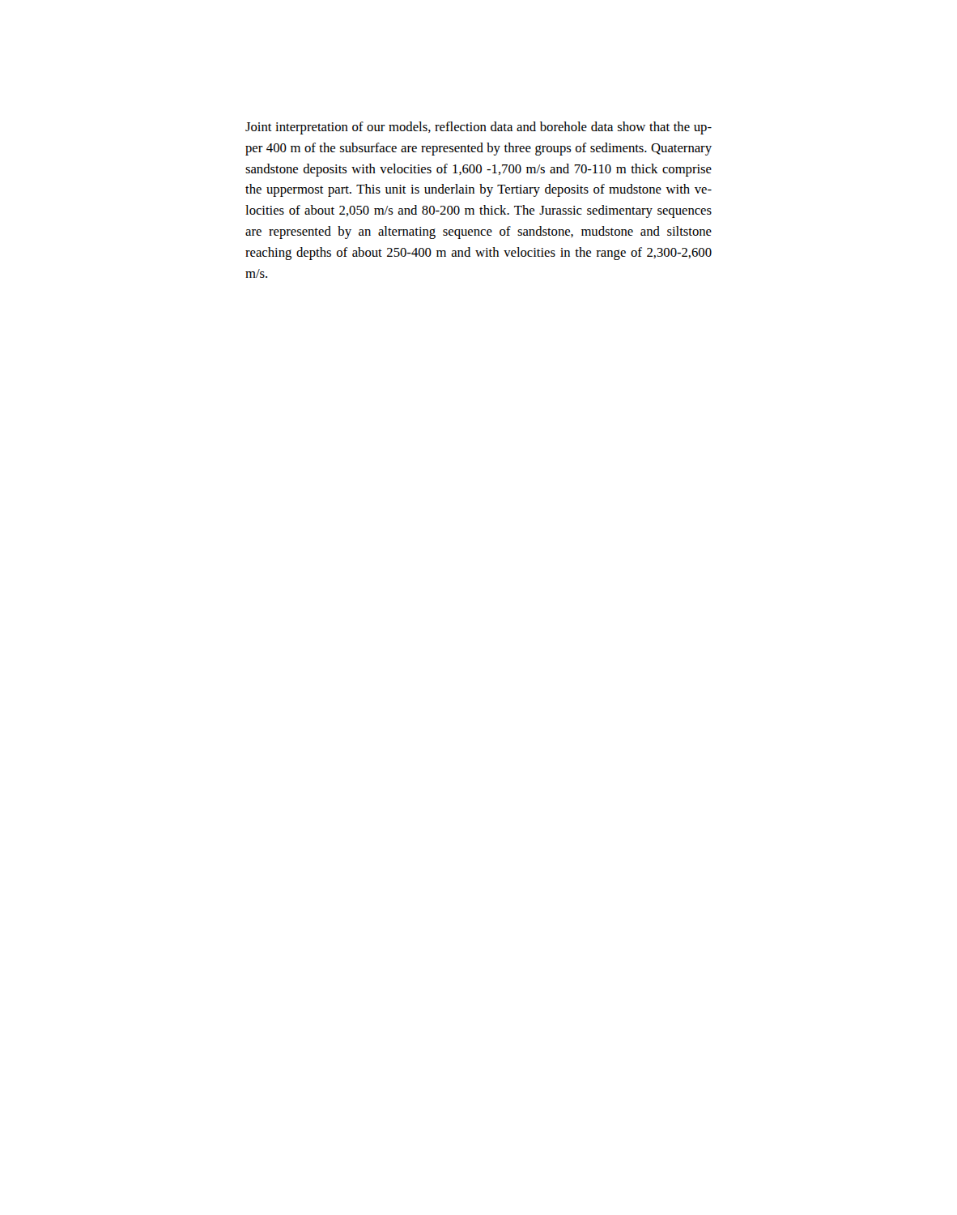Joint interpretation of our models, reflection data and borehole data show that the upper 400 m of the subsurface are represented by three groups of sediments. Quaternary sandstone deposits with velocities of 1,600 -1,700 m/s and 70-110 m thick comprise the uppermost part. This unit is underlain by Tertiary deposits of mudstone with velocities of about 2,050 m/s and 80-200 m thick. The Jurassic sedimentary sequences are represented by an alternating sequence of sandstone, mudstone and siltstone reaching depths of about 250-400 m and with velocities in the range of 2,300-2,600 m/s.